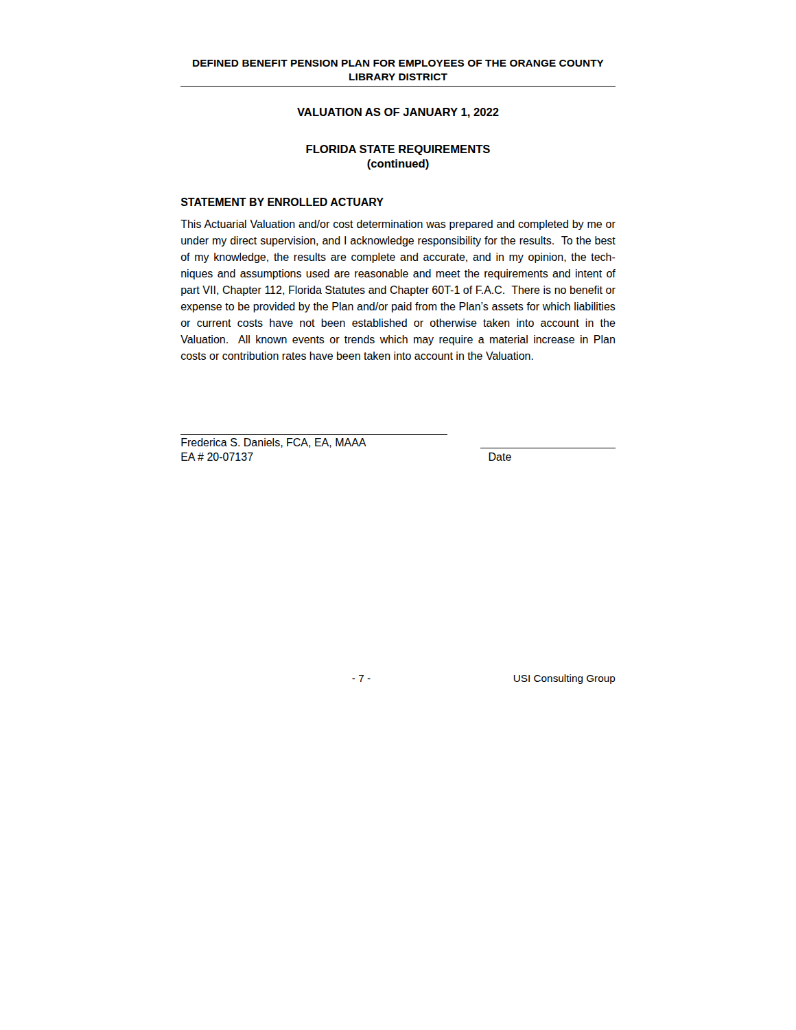DEFINED BENEFIT PENSION PLAN FOR EMPLOYEES OF THE ORANGE COUNTY LIBRARY DISTRICT
VALUATION AS OF JANUARY 1, 2022
FLORIDA STATE REQUIREMENTS (continued)
STATEMENT BY ENROLLED ACTUARY
This Actuarial Valuation and/or cost determination was prepared and completed by me or under my direct supervision, and I acknowledge responsibility for the results. To the best of my knowledge, the results are complete and accurate, and in my opinion, the techniques and assumptions used are reasonable and meet the requirements and intent of part VII, Chapter 112, Florida Statutes and Chapter 60T-1 of F.A.C. There is no benefit or expense to be provided by the Plan and/or paid from the Plan’s assets for which liabilities or current costs have not been established or otherwise taken into account in the Valuation. All known events or trends which may require a material increase in Plan costs or contribution rates have been taken into account in the Valuation.
Frederica S. Daniels, FCA, EA, MAAA
EA # 20-07137
Date
- 7 -
USI Consulting Group